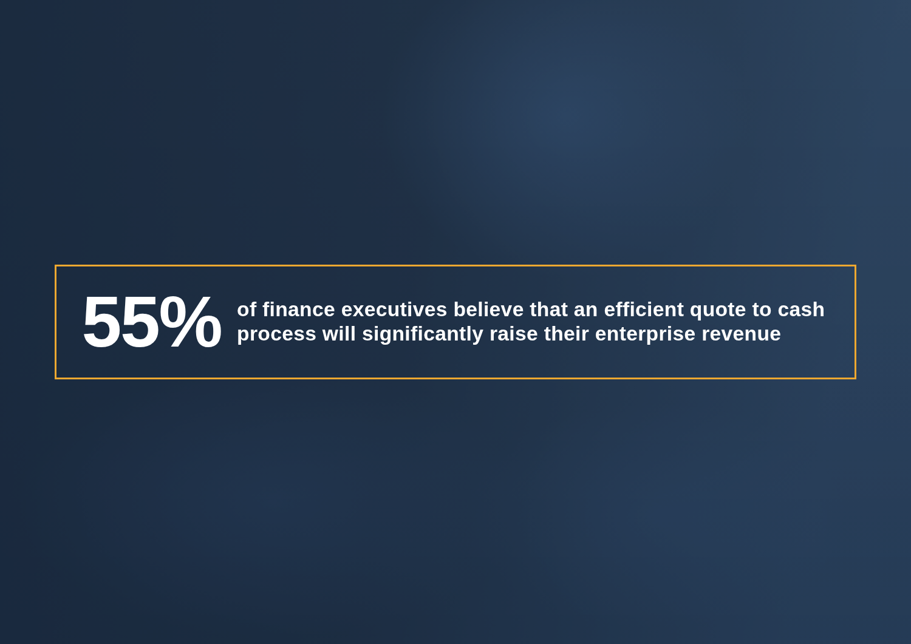55%
of finance executives believe that an efficient quote to cash process will significantly raise their enterprise revenue